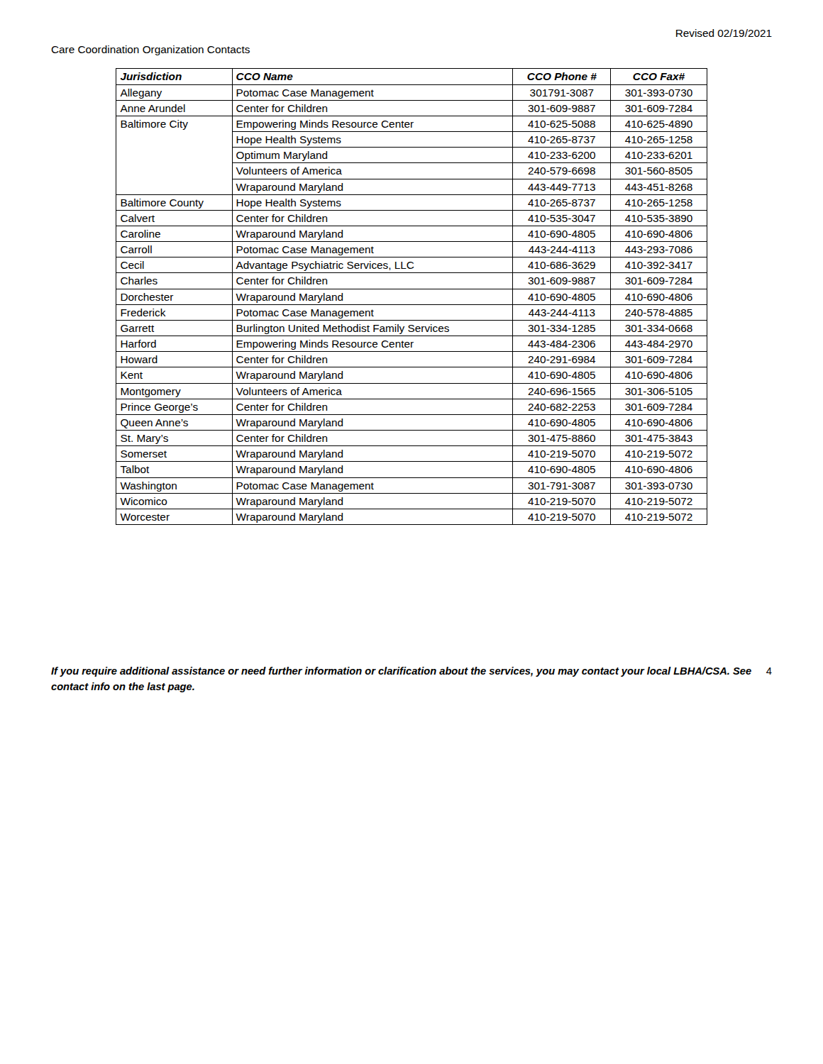Revised 02/19/2021
Care Coordination Organization Contacts
| Jurisdiction | CCO Name | CCO Phone # | CCO Fax# |
| --- | --- | --- | --- |
| Allegany | Potomac Case Management | 301791-3087 | 301-393-0730 |
| Anne Arundel | Center for Children | 301-609-9887 | 301-609-7284 |
| Baltimore City | Empowering Minds Resource Center | 410-625-5088 | 410-625-4890 |
| Hope Health Systems | 410-265-8737 | 410-265-1258 |
| Optimum Maryland | 410-233-6200 | 410-233-6201 |
| Volunteers of America | 240-579-6698 | 301-560-8505 |
| Wraparound Maryland | 443-449-7713 | 443-451-8268 |
| Baltimore County | Hope Health Systems | 410-265-8737 | 410-265-1258 |
| Calvert | Center for Children | 410-535-3047 | 410-535-3890 |
| Caroline | Wraparound Maryland | 410-690-4805 | 410-690-4806 |
| Carroll | Potomac Case Management | 443-244-4113 | 443-293-7086 |
| Cecil | Advantage Psychiatric Services, LLC | 410-686-3629 | 410-392-3417 |
| Charles | Center for Children | 301-609-9887 | 301-609-7284 |
| Dorchester | Wraparound Maryland | 410-690-4805 | 410-690-4806 |
| Frederick | Potomac Case Management | 443-244-4113 | 240-578-4885 |
| Garrett | Burlington United Methodist Family Services | 301-334-1285 | 301-334-0668 |
| Harford | Empowering Minds Resource Center | 443-484-2306 | 443-484-2970 |
| Howard | Center for Children | 240-291-6984 | 301-609-7284 |
| Kent | Wraparound Maryland | 410-690-4805 | 410-690-4806 |
| Montgomery | Volunteers of America | 240-696-1565 | 301-306-5105 |
| Prince George’s | Center for Children | 240-682-2253 | 301-609-7284 |
| Queen Anne’s | Wraparound Maryland | 410-690-4805 | 410-690-4806 |
| St. Mary’s | Center for Children | 301-475-8860 | 301-475-3843 |
| Somerset | Wraparound Maryland | 410-219-5070 | 410-219-5072 |
| Talbot | Wraparound Maryland | 410-690-4805 | 410-690-4806 |
| Washington | Potomac Case Management | 301-791-3087 | 301-393-0730 |
| Wicomico | Wraparound Maryland | 410-219-5070 | 410-219-5072 |
| Worcester | Wraparound Maryland | 410-219-5070 | 410-219-5072 |
4 If you require additional assistance or need further information or clarification about the services, you may contact your local LBHA/CSA. See contact info on the last page.